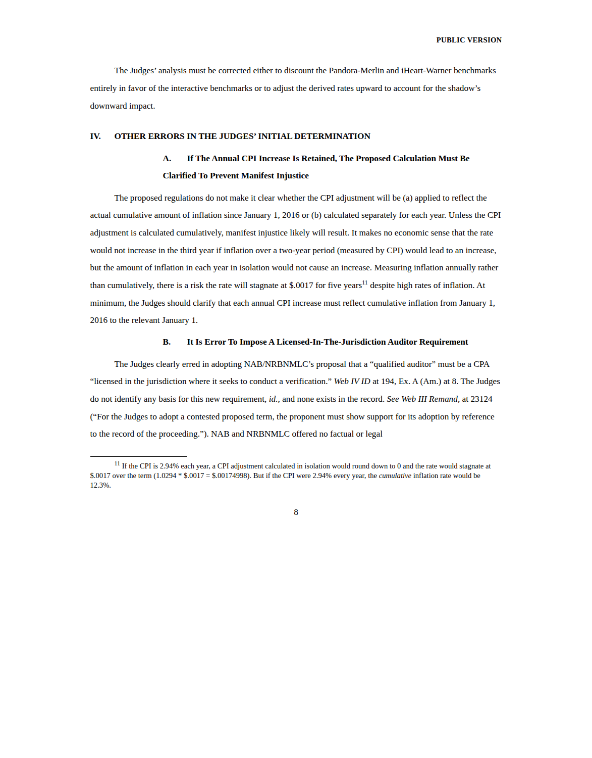PUBLIC VERSION
The Judges’ analysis must be corrected either to discount the Pandora-Merlin and iHeart-Warner benchmarks entirely in favor of the interactive benchmarks or to adjust the derived rates upward to account for the shadow’s downward impact.
IV. OTHER ERRORS IN THE JUDGES’ INITIAL DETERMINATION
A. If The Annual CPI Increase Is Retained, The Proposed Calculation Must Be Clarified To Prevent Manifest Injustice
The proposed regulations do not make it clear whether the CPI adjustment will be (a) applied to reflect the actual cumulative amount of inflation since January 1, 2016 or (b) calculated separately for each year. Unless the CPI adjustment is calculated cumulatively, manifest injustice likely will result. It makes no economic sense that the rate would not increase in the third year if inflation over a two-year period (measured by CPI) would lead to an increase, but the amount of inflation in each year in isolation would not cause an increase. Measuring inflation annually rather than cumulatively, there is a risk the rate will stagnate at $.0017 for five years11 despite high rates of inflation. At minimum, the Judges should clarify that each annual CPI increase must reflect cumulative inflation from January 1, 2016 to the relevant January 1.
B. It Is Error To Impose A Licensed-In-The-Jurisdiction Auditor Requirement
The Judges clearly erred in adopting NAB/NRBNMLC’s proposal that a “qualified auditor” must be a CPA “licensed in the jurisdiction where it seeks to conduct a verification.” Web IV ID at 194, Ex. A (Am.) at 8. The Judges do not identify any basis for this new requirement, id., and none exists in the record. See Web III Remand, at 23124 (“For the Judges to adopt a contested proposed term, the proponent must show support for its adoption by reference to the record of the proceeding.”). NAB and NRBNMLC offered no factual or legal
11 If the CPI is 2.94% each year, a CPI adjustment calculated in isolation would round down to 0 and the rate would stagnate at $.0017 over the term (1.0294 * $.0017 = $.00174998). But if the CPI were 2.94% every year, the cumulative inflation rate would be 12.3%.
8